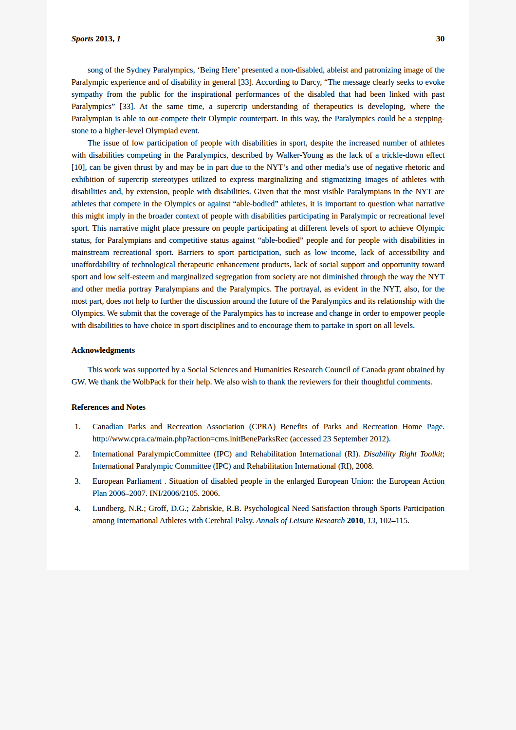Sports 2013, 1 30
song of the Sydney Paralympics, ‘Being Here’ presented a non-disabled, ableist and patronizing image of the Paralympic experience and of disability in general [33]. According to Darcy, “The message clearly seeks to evoke sympathy from the public for the inspirational performances of the disabled that had been linked with past Paralympics” [33]. At the same time, a supercrip understanding of therapeutics is developing, where the Paralympian is able to out-compete their Olympic counterpart. In this way, the Paralympics could be a stepping-stone to a higher-level Olympiad event.
The issue of low participation of people with disabilities in sport, despite the increased number of athletes with disabilities competing in the Paralympics, described by Walker-Young as the lack of a trickle-down effect [10], can be given thrust by and may be in part due to the NYT’s and other media’s use of negative rhetoric and exhibition of supercrip stereotypes utilized to express marginalizing and stigmatizing images of athletes with disabilities and, by extension, people with disabilities. Given that the most visible Paralympians in the NYT are athletes that compete in the Olympics or against “able-bodied” athletes, it is important to question what narrative this might imply in the broader context of people with disabilities participating in Paralympic or recreational level sport. This narrative might place pressure on people participating at different levels of sport to achieve Olympic status, for Paralympians and competitive status against “able-bodied” people and for people with disabilities in mainstream recreational sport. Barriers to sport participation, such as low income, lack of accessibility and unaffordability of technological therapeutic enhancement products, lack of social support and opportunity toward sport and low self-esteem and marginalized segregation from society are not diminished through the way the NYT and other media portray Paralympians and the Paralympics. The portrayal, as evident in the NYT, also, for the most part, does not help to further the discussion around the future of the Paralympics and its relationship with the Olympics. We submit that the coverage of the Paralympics has to increase and change in order to empower people with disabilities to have choice in sport disciplines and to encourage them to partake in sport on all levels.
Acknowledgments
This work was supported by a Social Sciences and Humanities Research Council of Canada grant obtained by GW. We thank the WolbPack for their help. We also wish to thank the reviewers for their thoughtful comments.
References and Notes
Canadian Parks and Recreation Association (CPRA) Benefits of Parks and Recreation Home Page. http://www.cpra.ca/main.php?action=cms.initBeneParksRec (accessed 23 September 2012).
International ParalympicCommittee (IPC) and Rehabilitation International (RI). Disability Right Toolkit; International Paralympic Committee (IPC) and Rehabilitation International (RI), 2008.
European Parliament . Situation of disabled people in the enlarged European Union: the European Action Plan 2006–2007. INI/2006/2105. 2006.
Lundberg, N.R.; Groff, D.G.; Zabriskie, R.B. Psychological Need Satisfaction through Sports Participation among International Athletes with Cerebral Palsy. Annals of Leisure Research 2010, 13, 102–115.